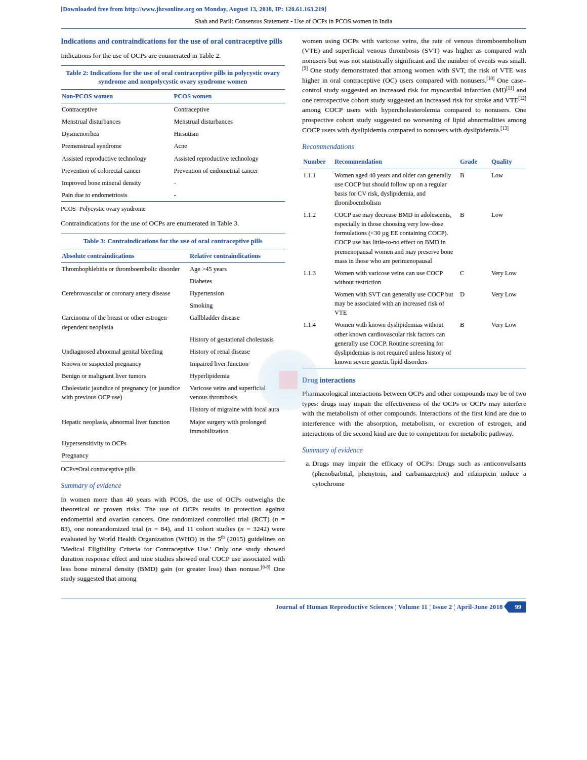[Downloaded free from http://www.jhrsonline.org on Monday, August 13, 2018, IP: 120.61.163.219]
Shah and Paril: Consensus Statement - Use of OCPs in PCOS women in India
Indications and contraindications for the use of oral contraceptive pills
Indications for the use of OCPs are enumerated in Table 2.
Table 2: Indications for the use of oral contraceptive pills in polycystic ovary syndrome and nonpolycystic ovary syndrome women
| Non-PCOS women | PCOS women |
| --- | --- |
| Contraceptive | Contraceptive |
| Menstrual disturbances | Menstrual disturbances |
| Dysmenorrhea | Hirsutism |
| Premenstrual syndrome | Acne |
| Assisted reproductive technology | Assisted reproductive technology |
| Prevention of colorectal cancer | Prevention of endometrial cancer |
| Improved bone mineral density | - |
| Pain due to endometriosis | - |
PCOS=Polycystic ovary syndrome
Contraindications for the use of OCPs are enumerated in Table 3.
Table 3: Contraindications for the use of oral contraceptive pills
| Absolute contraindications | Relative contraindications |
| --- | --- |
| Thrombophlebitis or thromboembolic disorder | Age >45 years |
| | Diabetes |
| Cerebrovascular or coronary artery disease | Hypertension |
| | Smoking |
| Carcinoma of the breast or other estrogen-dependent neoplasia | Gallbladder disease |
| | History of gestational cholestasis |
| Undiagnosed abnormal genital bleeding | History of renal disease |
| Known or suspected pregnancy | Impaired liver function |
| Benign or malignant liver tumors | Hyperlipidemia |
| Cholestatic jaundice of pregnancy (or jaundice with previous OCP use) | Varicose veins and superficial venous thrombosis |
| | History of migraine with focal aura |
| Hepatic neoplasia, abnormal liver function | Major surgery with prolonged immobilization |
| Hypersensitivity to OCPs | |
| Pregnancy | |
OCPs=Oral contraceptive pills
Summary of evidence
In women more than 40 years with PCOS, the use of OCPs outweighs the theoretical or proven risks. The use of OCPs results in protection against endometrial and ovarian cancers. One randomized controlled trial (RCT) (n = 83), one nonrandomized trial (n = 84), and 11 cohort studies (n = 3242) were evaluated by World Health Organization (WHO) in the 5th (2015) guidelines on 'Medical Eligibility Criteria for Contraceptive Use.' Only one study showed duration response effect and nine studies showed oral COCP use associated with less bone mineral density (BMD) gain (or greater loss) than nonuse.[6-8] One study suggested that among
women using OCPs with varicose veins, the rate of venous thromboembolism (VTE) and superficial venous thrombosis (SVT) was higher as compared with nonusers but was not statistically significant and the number of events was small.[9] One study demonstrated that among women with SVT, the risk of VTE was higher in oral contraceptive (OC) users compared with nonusers.[10] One case–control study suggested an increased risk for myocardial infarction (MI)[11] and one retrospective cohort study suggested an increased risk for stroke and VTE[12] among COCP users with hypercholesterolemia compared to nonusers. One prospective cohort study suggested no worsening of lipid abnormalities among COCP users with dyslipidemia compared to nonusers with dyslipidemia.[13]
Recommendations
| Number | Recommendation | Grade | Quality |
| --- | --- | --- | --- |
| 1.1.1 | Women aged 40 years and older can generally use COCP but should follow up on a regular basis for CV risk, dyslipidemia, and thromboembolism | B | Low |
| 1.1.2 | COCP use may decrease BMD in adolescents, especially in those choosing very low-dose formulations (<30 µg EE containing COCP). COCP use has little-to-no effect on BMD in premenopausal women and may preserve bone mass in those who are perimenopausal | B | Low |
| 1.1.3 | Women with varicose veins can use COCP without restriction | C | Very Low |
| | Women with SVT can generally use COCP but may be associated with an increased risk of VTE | D | Very Low |
| 1.1.4 | Women with known dyslipidemias without other known cardiovascular risk factors can generally use COCP. Routine screening for dyslipidemias is not required unless history of known severe genetic lipid disorders | B | Very Low |
Drug interactions
Pharmacological interactions between OCPs and other compounds may be of two types: drugs may impair the effectiveness of the OCPs or OCPs may interfere with the metabolism of other compounds. Interactions of the first kind are due to interference with the absorption, metabolism, or excretion of estrogen, and interactions of the second kind are due to competition for metabolic pathway.
Summary of evidence
Drugs may impair the efficacy of OCPs: Drugs such as anticonvulsants (phenobarbital, phenytoin, and carbamazepine) and rifampicin induce a cytochrome
Journal of Human Reproductive Sciences ¦ Volume 11 ¦ Issue 2 ¦ April-June 2018 99